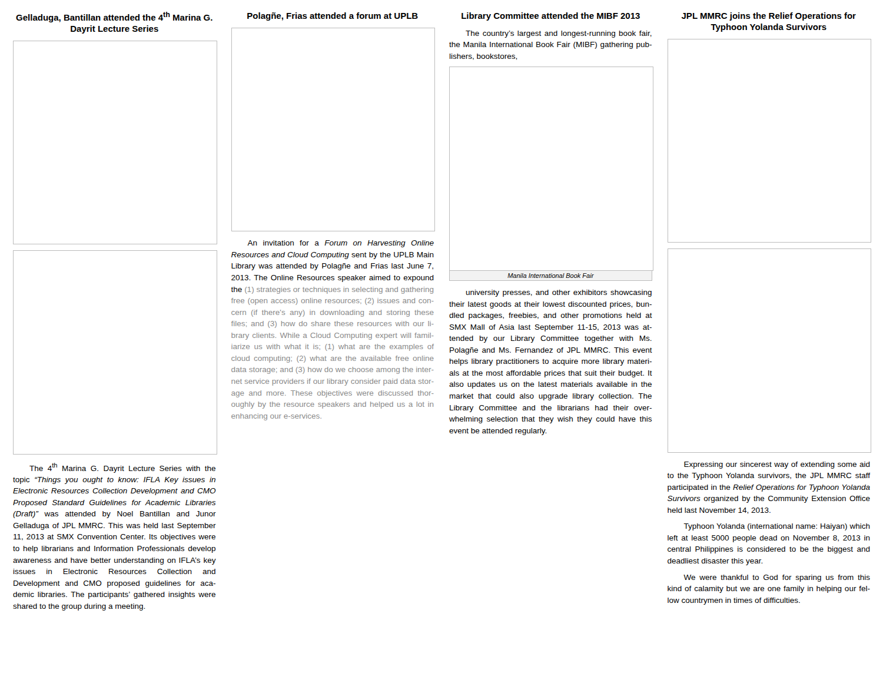Gelladuga, Bantillan attended the 4th Marina G. Dayrit Lecture Series
The 4th Marina G. Dayrit Lecture Series with the topic “Things you ought to know: IFLA Key issues in Electronic Resources Collection Development and CMO Proposed Standard Guidelines for Academic Libraries (Draft)” was attended by Noel Bantillan and Junor Gelladuga of JPL MMRC. This was held last September 11, 2013 at SMX Convention Center. Its objectives were to help librarians and Information Professionals develop awareness and have better understanding on IFLA’s key issues in Electronic Resources Collection and Development and CMO proposed guidelines for academic libraries. The participants’ gathered insights were shared to the group during a meeting.
Polagñe, Frias attended a forum at UPLB
An invitation for a Forum on Harvesting Online Resources and Cloud Computing sent by the UPLB Main Library was attended by Polagñe and Frias last June 7, 2013. The Online Resources speaker aimed to expound the (1) strategies or techniques in selecting and gathering free (open access) online resources; (2) issues and concern (if there's any) in downloading and storing these files; and (3) how do share these resources with our library clients. While a Cloud Computing expert will familiarize us with what it is; (1) what are the examples of cloud computing; (2) what are the available free online data storage; and (3) how do we choose among the internet service providers if our library consider paid data storage and more. These objectives were discussed thoroughly by the resource speakers and helped us a lot in enhancing our e-services.
Library Committee attended the MIBF 2013
The country’s largest and longest-running book fair, the Manila International Book Fair (MIBF) gathering publishers, bookstores,
Manila International Book Fair
university presses, and other exhibitors showcasing their latest goods at their lowest discounted prices, bundled packages, freebies, and other promotions held at SMX Mall of Asia last September 11-15, 2013 was attended by our Library Committee together with Ms. Polagñe and Ms. Fernandez of JPL MMRC. This event helps library practitioners to acquire more library materials at the most affordable prices that suit their budget. It also updates us on the latest materials available in the market that could also upgrade library collection. The Library Committee and the librarians had their overwhelming selection that they wish they could have this event be attended regularly.
JPL MMRC joins the Relief Operations for Typhoon Yolanda Survivors
Expressing our sincerest way of extending some aid to the Typhoon Yolanda survivors, the JPL MMRC staff participated in the Relief Operations for Typhoon Yolanda Survivors organized by the Community Extension Office held last November 14, 2013.
Typhoon Yolanda (international name: Haiyan) which left at least 5000 people dead on November 8, 2013 in central Philippines is considered to be the biggest and deadliest disaster this year.
We were thankful to God for sparing us from this kind of calamity but we are one family in helping our fellow countrymen in times of difficulties.